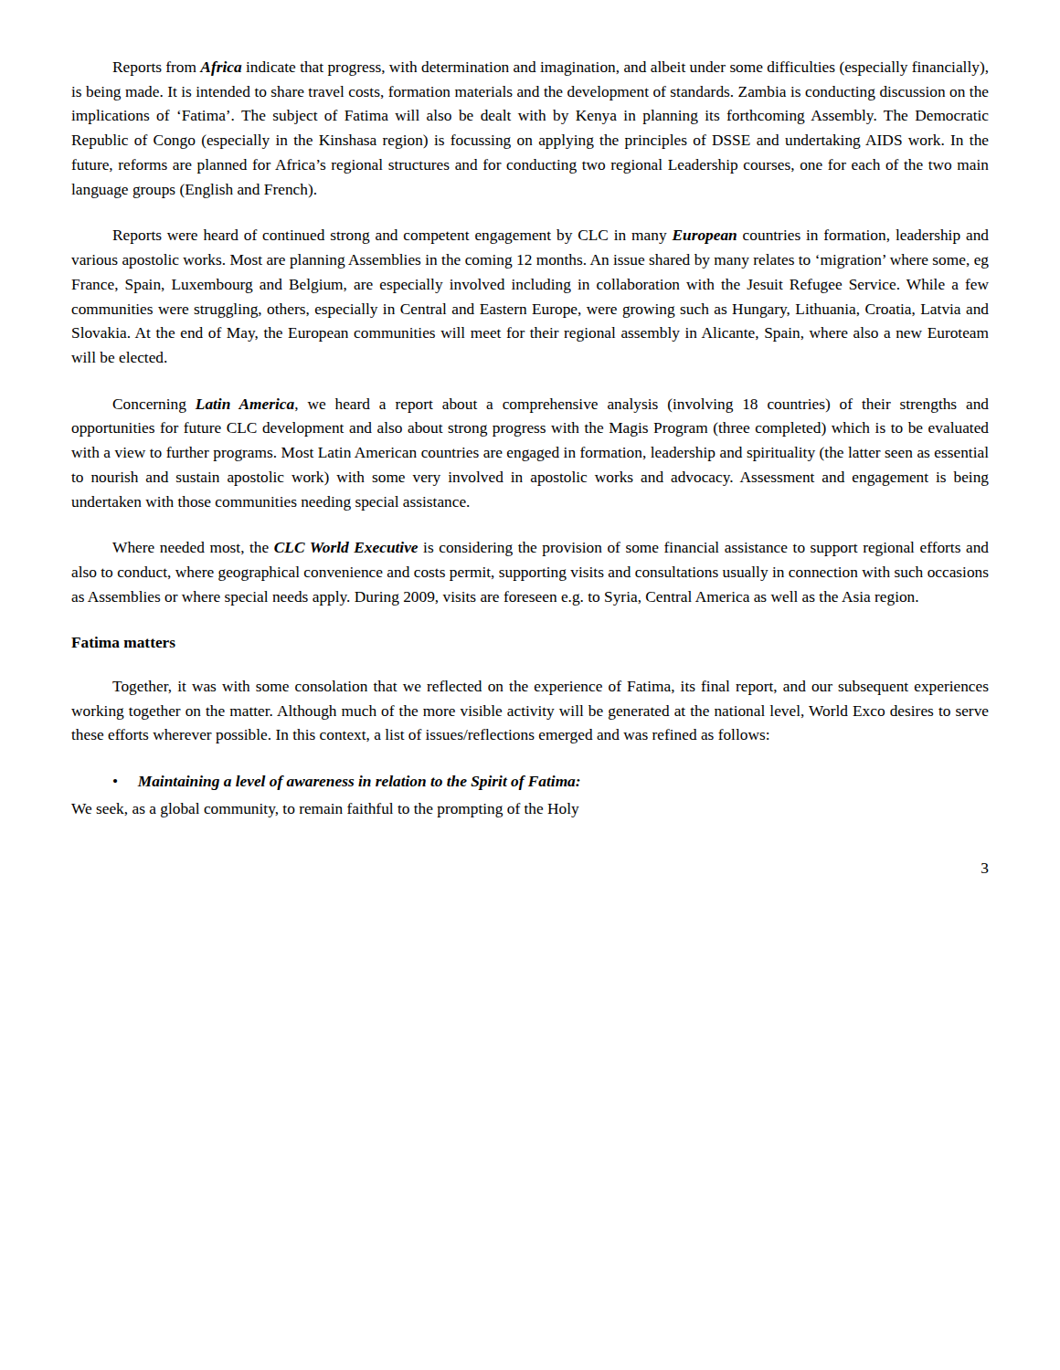Reports from Africa indicate that progress, with determination and imagination, and albeit under some difficulties (especially financially), is being made. It is intended to share travel costs, formation materials and the development of standards. Zambia is conducting discussion on the implications of ‘Fatima’. The subject of Fatima will also be dealt with by Kenya in planning its forthcoming Assembly. The Democratic Republic of Congo (especially in the Kinshasa region) is focussing on applying the principles of DSSE and undertaking AIDS work. In the future, reforms are planned for Africa’s regional structures and for conducting two regional Leadership courses, one for each of the two main language groups (English and French).
Reports were heard of continued strong and competent engagement by CLC in many European countries in formation, leadership and various apostolic works. Most are planning Assemblies in the coming 12 months. An issue shared by many relates to ‘migration’ where some, eg France, Spain, Luxembourg and Belgium, are especially involved including in collaboration with the Jesuit Refugee Service. While a few communities were struggling, others, especially in Central and Eastern Europe, were growing such as Hungary, Lithuania, Croatia, Latvia and Slovakia. At the end of May, the European communities will meet for their regional assembly in Alicante, Spain, where also a new Euroteam will be elected.
Concerning Latin America, we heard a report about a comprehensive analysis (involving 18 countries) of their strengths and opportunities for future CLC development and also about strong progress with the Magis Program (three completed) which is to be evaluated with a view to further programs. Most Latin American countries are engaged in formation, leadership and spirituality (the latter seen as essential to nourish and sustain apostolic work) with some very involved in apostolic works and advocacy. Assessment and engagement is being undertaken with those communities needing special assistance.
Where needed most, the CLC World Executive is considering the provision of some financial assistance to support regional efforts and also to conduct, where geographical convenience and costs permit, supporting visits and consultations usually in connection with such occasions as Assemblies or where special needs apply. During 2009, visits are foreseen e.g. to Syria, Central America as well as the Asia region.
Fatima matters
Together, it was with some consolation that we reflected on the experience of Fatima, its final report, and our subsequent experiences working together on the matter. Although much of the more visible activity will be generated at the national level, World Exco desires to serve these efforts wherever possible. In this context, a list of issues/reflections emerged and was refined as follows:
•Maintaining a level of awareness in relation to the Spirit of Fatima:
We seek, as a global community, to remain faithful to the prompting of the Holy
3